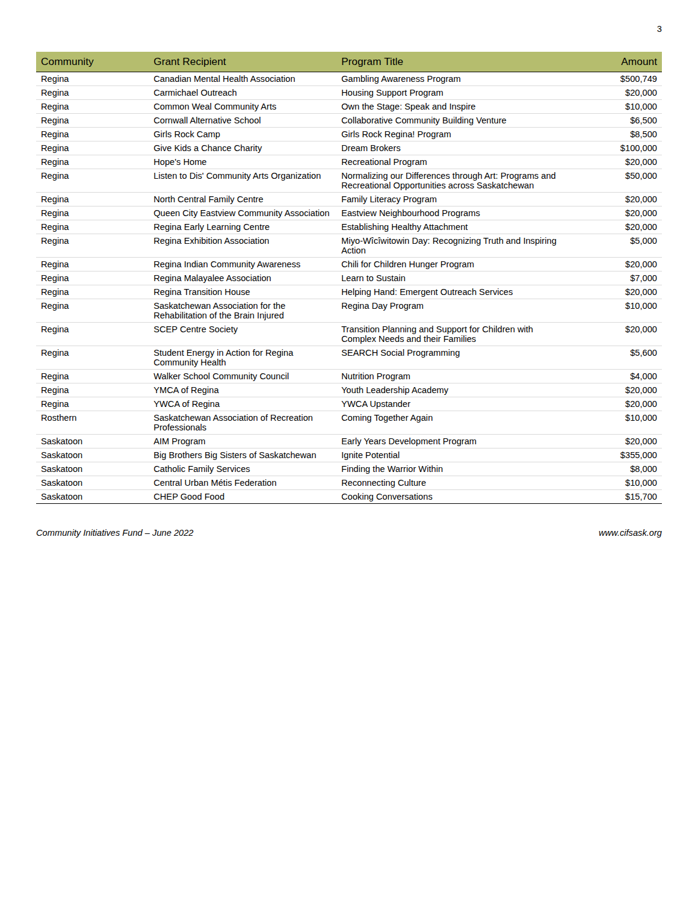3
| Community | Grant Recipient | Program Title | Amount |
| --- | --- | --- | --- |
| Regina | Canadian Mental Health Association | Gambling Awareness Program | $500,749 |
| Regina | Carmichael Outreach | Housing Support Program | $20,000 |
| Regina | Common Weal Community Arts | Own the Stage: Speak and Inspire | $10,000 |
| Regina | Cornwall Alternative School | Collaborative Community Building Venture | $6,500 |
| Regina | Girls Rock Camp | Girls Rock Regina! Program | $8,500 |
| Regina | Give Kids a Chance Charity | Dream Brokers | $100,000 |
| Regina | Hope's Home | Recreational Program | $20,000 |
| Regina | Listen to Dis' Community Arts Organization | Normalizing our Differences through Art: Programs and Recreational Opportunities across Saskatchewan | $50,000 |
| Regina | North Central Family Centre | Family Literacy Program | $20,000 |
| Regina | Queen City Eastview Community Association | Eastview Neighbourhood Programs | $20,000 |
| Regina | Regina Early Learning Centre | Establishing Healthy Attachment | $20,000 |
| Regina | Regina Exhibition Association | Miyo-Wîcîwitowin Day: Recognizing Truth and Inspiring Action | $5,000 |
| Regina | Regina Indian Community Awareness | Chili for Children Hunger Program | $20,000 |
| Regina | Regina Malayalee Association | Learn to Sustain | $7,000 |
| Regina | Regina Transition House | Helping Hand: Emergent Outreach Services | $20,000 |
| Regina | Saskatchewan Association for the Rehabilitation of the Brain Injured | Regina Day Program | $10,000 |
| Regina | SCEP Centre Society | Transition Planning and Support for Children with Complex Needs and their Families | $20,000 |
| Regina | Student Energy in Action for Regina Community Health | SEARCH Social Programming | $5,600 |
| Regina | Walker School Community Council | Nutrition Program | $4,000 |
| Regina | YMCA of Regina | Youth Leadership Academy | $20,000 |
| Regina | YWCA of Regina | YWCA Upstander | $20,000 |
| Rosthern | Saskatchewan Association of Recreation Professionals | Coming Together Again | $10,000 |
| Saskatoon | AIM Program | Early Years Development Program | $20,000 |
| Saskatoon | Big Brothers Big Sisters of Saskatchewan | Ignite Potential | $355,000 |
| Saskatoon | Catholic Family Services | Finding the Warrior Within | $8,000 |
| Saskatoon | Central Urban Métis Federation | Reconnecting Culture | $10,000 |
| Saskatoon | CHEP Good Food | Cooking Conversations | $15,700 |
Community Initiatives Fund – June 2022 www.cifsask.org